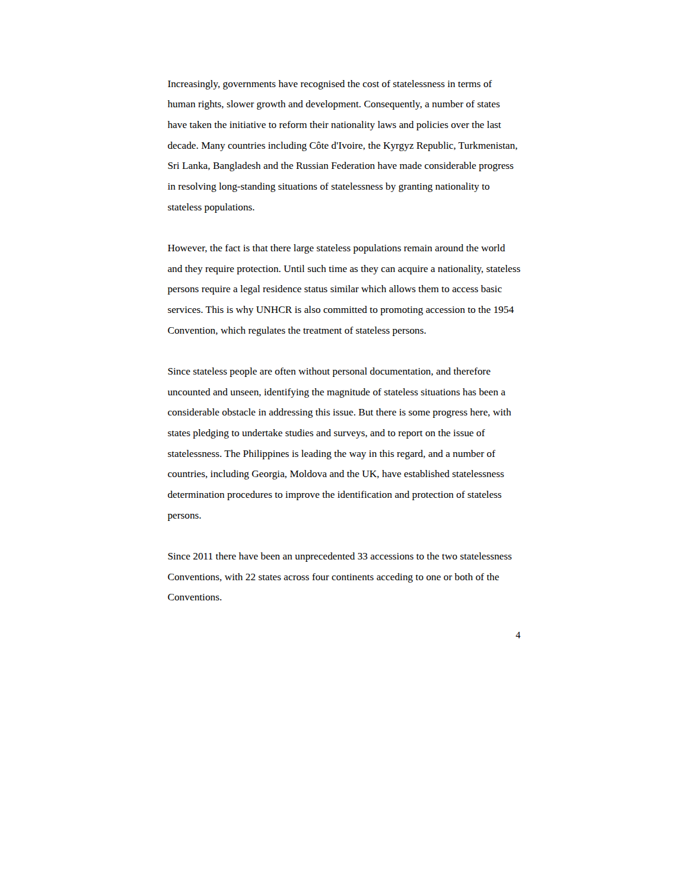Increasingly, governments have recognised the cost of statelessness in terms of human rights, slower growth and development. Consequently, a number of states have taken the initiative to reform their nationality laws and policies over the last decade. Many countries including Côte d'Ivoire, the Kyrgyz Republic, Turkmenistan, Sri Lanka, Bangladesh and the Russian Federation have made considerable progress in resolving long-standing situations of statelessness by granting nationality to stateless populations.
However, the fact is that there large stateless populations remain around the world and they require protection. Until such time as they can acquire a nationality, stateless persons require a legal residence status similar which allows them to access basic services. This is why UNHCR is also committed to promoting accession to the 1954 Convention, which regulates the treatment of stateless persons.
Since stateless people are often without personal documentation, and therefore uncounted and unseen, identifying the magnitude of stateless situations has been a considerable obstacle in addressing this issue. But there is some progress here, with states pledging to undertake studies and surveys, and to report on the issue of statelessness. The Philippines is leading the way in this regard, and a number of countries, including Georgia, Moldova and the UK, have established statelessness determination procedures to improve the identification and protection of stateless persons.
Since 2011 there have been an unprecedented 33 accessions to the two statelessness Conventions, with 22 states across four continents acceding to one or both of the Conventions.
4